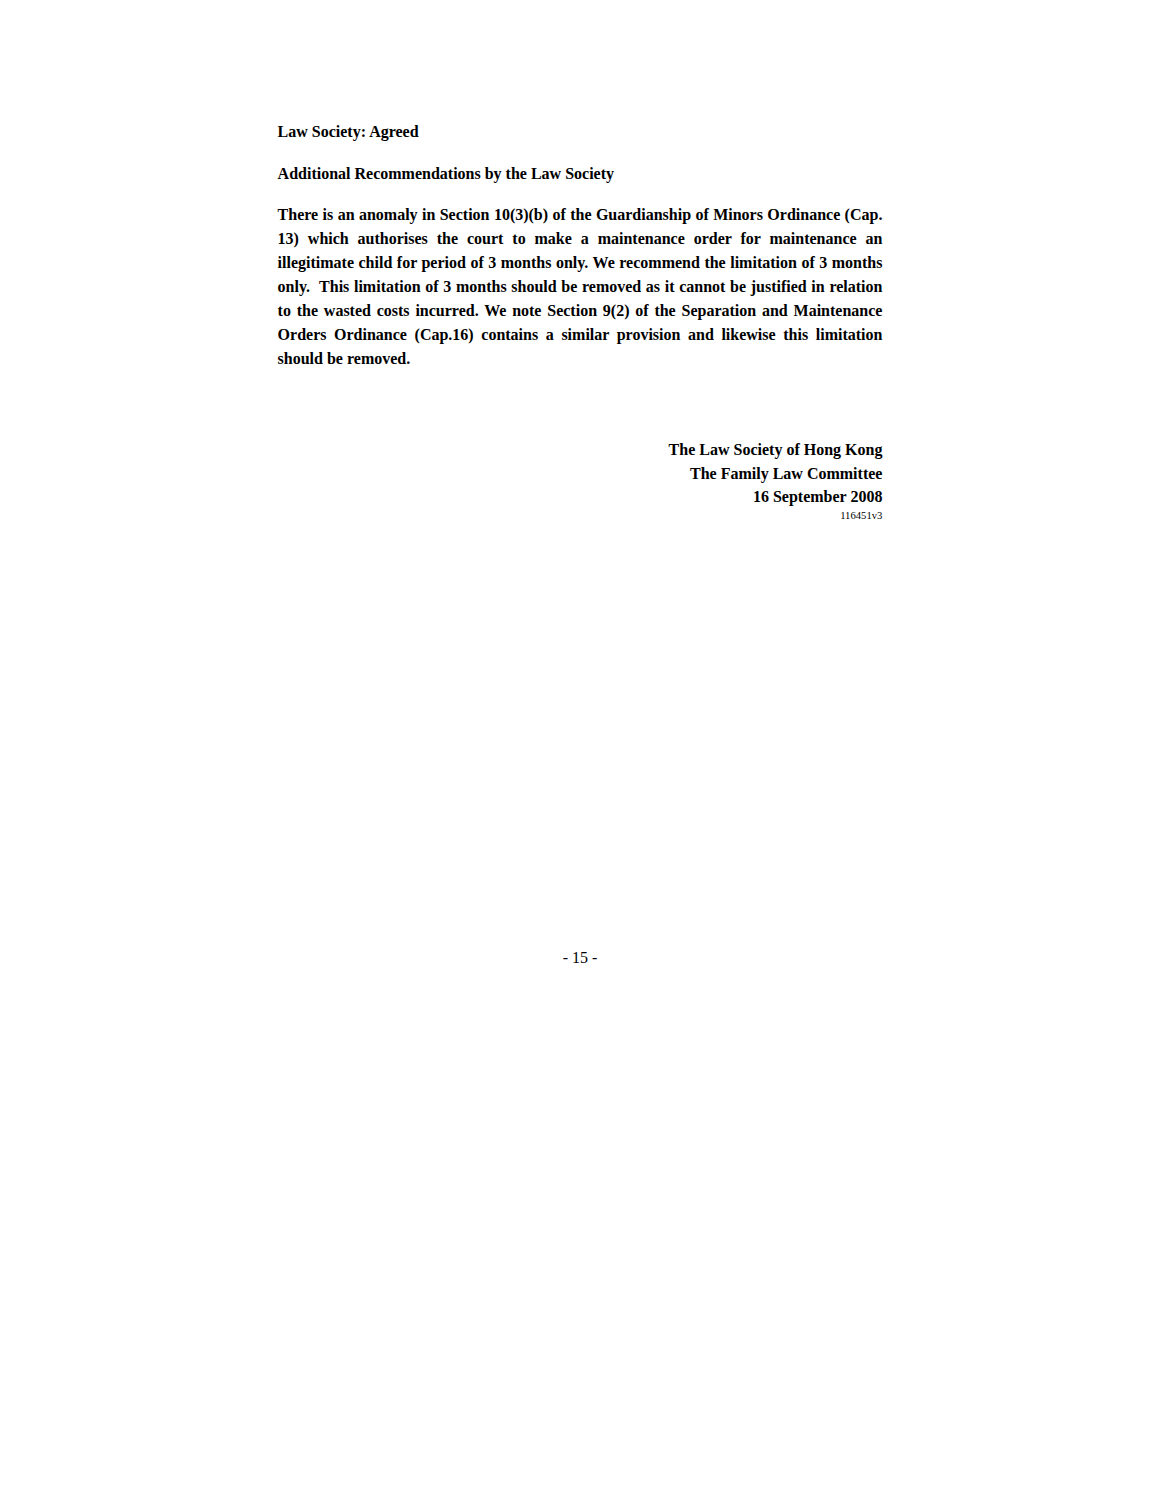Law Society: Agreed
Additional Recommendations by the Law Society
There is an anomaly in Section 10(3)(b) of the Guardianship of Minors Ordinance (Cap. 13) which authorises the court to make a maintenance order for maintenance an illegitimate child for period of 3 months only. We recommend the limitation of 3 months only. This limitation of 3 months should be removed as it cannot be justified in relation to the wasted costs incurred. We note Section 9(2) of the Separation and Maintenance Orders Ordinance (Cap.16) contains a similar provision and likewise this limitation should be removed.
The Law Society of Hong Kong
The Family Law Committee
16 September 2008
116451v3
- 15 -